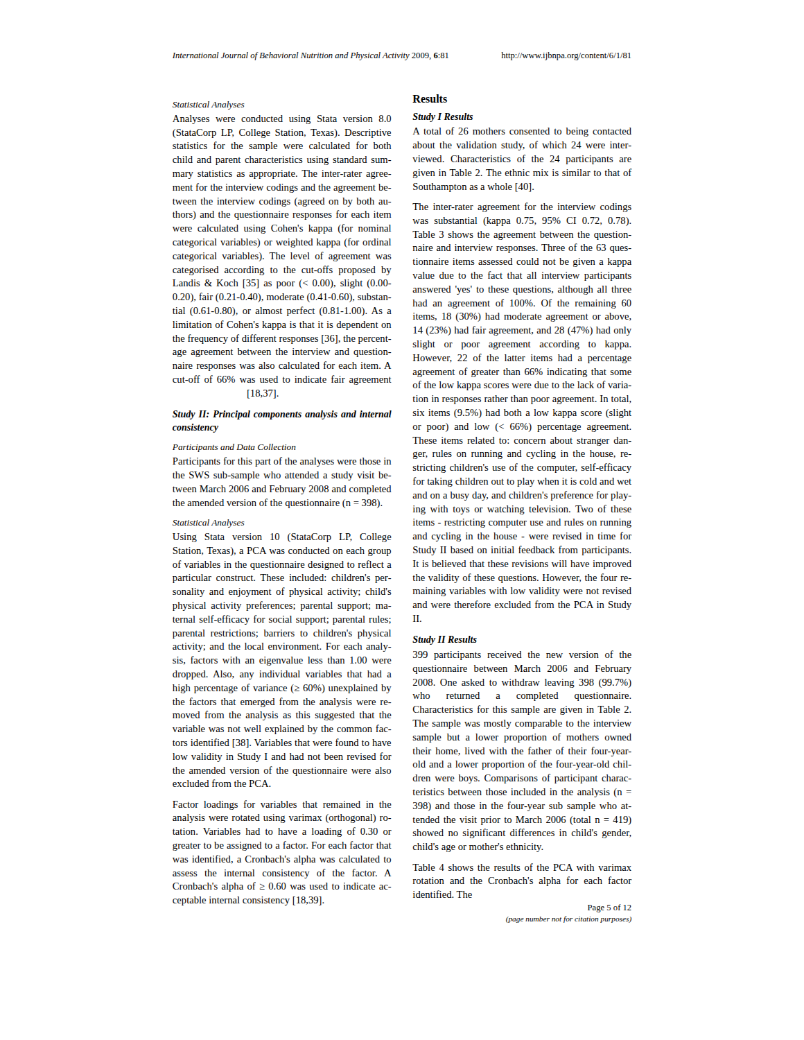International Journal of Behavioral Nutrition and Physical Activity 2009, 6:81
http://www.ijbnpa.org/content/6/1/81
Statistical Analyses
Analyses were conducted using Stata version 8.0 (StataCorp LP, College Station, Texas). Descriptive statistics for the sample were calculated for both child and parent characteristics using standard summary statistics as appropriate. The inter-rater agreement for the interview codings and the agreement between the interview codings (agreed on by both authors) and the questionnaire responses for each item were calculated using Cohen's kappa (for nominal categorical variables) or weighted kappa (for ordinal categorical variables). The level of agreement was categorised according to the cut-offs proposed by Landis & Koch [35] as poor (< 0.00), slight (0.00-0.20), fair (0.21-0.40), moderate (0.41-0.60), substantial (0.61-0.80), or almost perfect (0.81-1.00). As a limitation of Cohen's kappa is that it is dependent on the frequency of different responses [36], the percentage agreement between the interview and questionnaire responses was also calculated for each item. A cut-off of 66% was used to indicate fair agreement [18,37].
Study II: Principal components analysis and internal consistency
Participants and Data Collection
Participants for this part of the analyses were those in the SWS sub-sample who attended a study visit between March 2006 and February 2008 and completed the amended version of the questionnaire (n = 398).
Statistical Analyses
Using Stata version 10 (StataCorp LP, College Station, Texas), a PCA was conducted on each group of variables in the questionnaire designed to reflect a particular construct. These included: children's personality and enjoyment of physical activity; child's physical activity preferences; parental support; maternal self-efficacy for social support; parental rules; parental restrictions; barriers to children's physical activity; and the local environment. For each analysis, factors with an eigenvalue less than 1.00 were dropped. Also, any individual variables that had a high percentage of variance (≥ 60%) unexplained by the factors that emerged from the analysis were removed from the analysis as this suggested that the variable was not well explained by the common factors identified [38]. Variables that were found to have low validity in Study I and had not been revised for the amended version of the questionnaire were also excluded from the PCA.
Factor loadings for variables that remained in the analysis were rotated using varimax (orthogonal) rotation. Variables had to have a loading of 0.30 or greater to be assigned to a factor. For each factor that was identified, a Cronbach's alpha was calculated to assess the internal consistency of the factor. A Cronbach's alpha of ≥ 0.60 was used to indicate acceptable internal consistency [18,39].
Results
Study I Results
A total of 26 mothers consented to being contacted about the validation study, of which 24 were interviewed. Characteristics of the 24 participants are given in Table 2. The ethnic mix is similar to that of Southampton as a whole [40].
The inter-rater agreement for the interview codings was substantial (kappa 0.75, 95% CI 0.72, 0.78). Table 3 shows the agreement between the questionnaire and interview responses. Three of the 63 questionnaire items assessed could not be given a kappa value due to the fact that all interview participants answered 'yes' to these questions, although all three had an agreement of 100%. Of the remaining 60 items, 18 (30%) had moderate agreement or above, 14 (23%) had fair agreement, and 28 (47%) had only slight or poor agreement according to kappa. However, 22 of the latter items had a percentage agreement of greater than 66% indicating that some of the low kappa scores were due to the lack of variation in responses rather than poor agreement. In total, six items (9.5%) had both a low kappa score (slight or poor) and low (< 66%) percentage agreement. These items related to: concern about stranger danger, rules on running and cycling in the house, restricting children's use of the computer, self-efficacy for taking children out to play when it is cold and wet and on a busy day, and children's preference for playing with toys or watching television. Two of these items - restricting computer use and rules on running and cycling in the house - were revised in time for Study II based on initial feedback from participants. It is believed that these revisions will have improved the validity of these questions. However, the four remaining variables with low validity were not revised and were therefore excluded from the PCA in Study II.
Study II Results
399 participants received the new version of the questionnaire between March 2006 and February 2008. One asked to withdraw leaving 398 (99.7%) who returned a completed questionnaire. Characteristics for this sample are given in Table 2. The sample was mostly comparable to the interview sample but a lower proportion of mothers owned their home, lived with the father of their four-year-old and a lower proportion of the four-year-old children were boys. Comparisons of participant characteristics between those included in the analysis (n = 398) and those in the four-year sub sample who attended the visit prior to March 2006 (total n = 419) showed no significant differences in child's gender, child's age or mother's ethnicity.
Table 4 shows the results of the PCA with varimax rotation and the Cronbach's alpha for each factor identified. The
Page 5 of 12
(page number not for citation purposes)